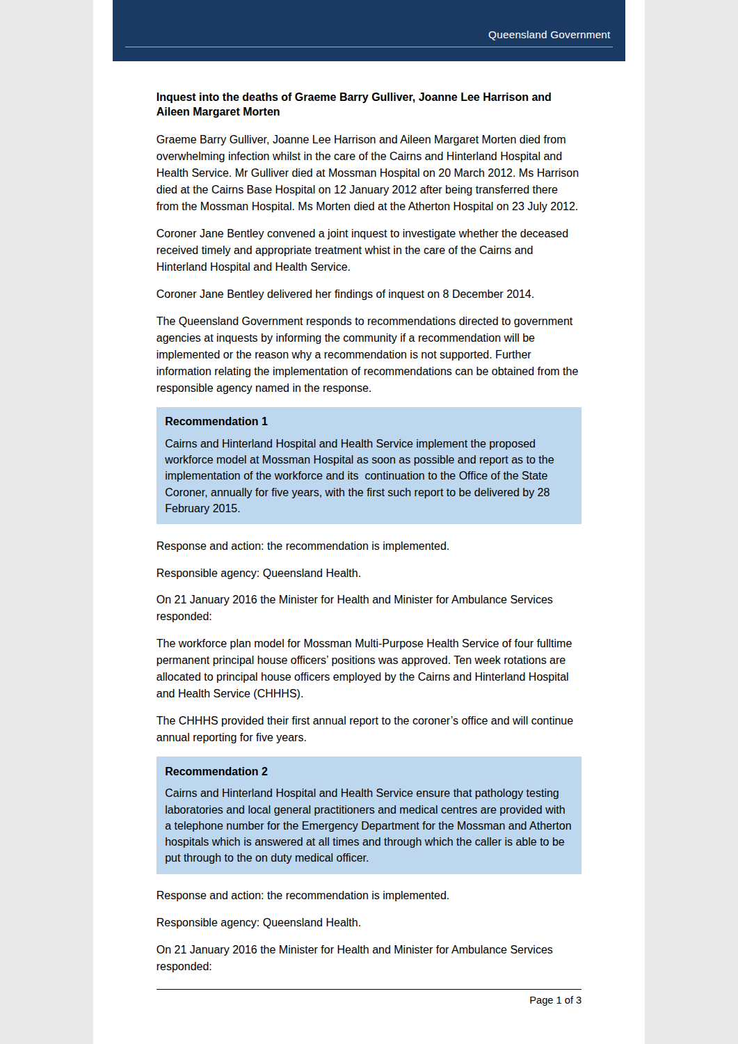Queensland Government
Inquest into the deaths of Graeme Barry Gulliver, Joanne Lee Harrison and Aileen Margaret Morten
Graeme Barry Gulliver, Joanne Lee Harrison and Aileen Margaret Morten died from overwhelming infection whilst in the care of the Cairns and Hinterland Hospital and Health Service. Mr Gulliver died at Mossman Hospital on 20 March 2012. Ms Harrison died at the Cairns Base Hospital on 12 January 2012 after being transferred there from the Mossman Hospital. Ms Morten died at the Atherton Hospital on 23 July 2012.
Coroner Jane Bentley convened a joint inquest to investigate whether the deceased received timely and appropriate treatment whist in the care of the Cairns and Hinterland Hospital and Health Service.
Coroner Jane Bentley delivered her findings of inquest on 8 December 2014.
The Queensland Government responds to recommendations directed to government agencies at inquests by informing the community if a recommendation will be implemented or the reason why a recommendation is not supported. Further information relating the implementation of recommendations can be obtained from the responsible agency named in the response.
Recommendation 1
Cairns and Hinterland Hospital and Health Service implement the proposed workforce model at Mossman Hospital as soon as possible and report as to the implementation of the workforce and its continuation to the Office of the State Coroner, annually for five years, with the first such report to be delivered by 28 February 2015.
Response and action: the recommendation is implemented.
Responsible agency: Queensland Health.
On 21 January 2016 the Minister for Health and Minister for Ambulance Services responded:
The workforce plan model for Mossman Multi-Purpose Health Service of four fulltime permanent principal house officers’ positions was approved. Ten week rotations are allocated to principal house officers employed by the Cairns and Hinterland Hospital and Health Service (CHHHS).
The CHHHS provided their first annual report to the coroner’s office and will continue annual reporting for five years.
Recommendation 2
Cairns and Hinterland Hospital and Health Service ensure that pathology testing laboratories and local general practitioners and medical centres are provided with a telephone number for the Emergency Department for the Mossman and Atherton hospitals which is answered at all times and through which the caller is able to be put through to the on duty medical officer.
Response and action: the recommendation is implemented.
Responsible agency: Queensland Health.
On 21 January 2016 the Minister for Health and Minister for Ambulance Services responded:
Page 1 of 3